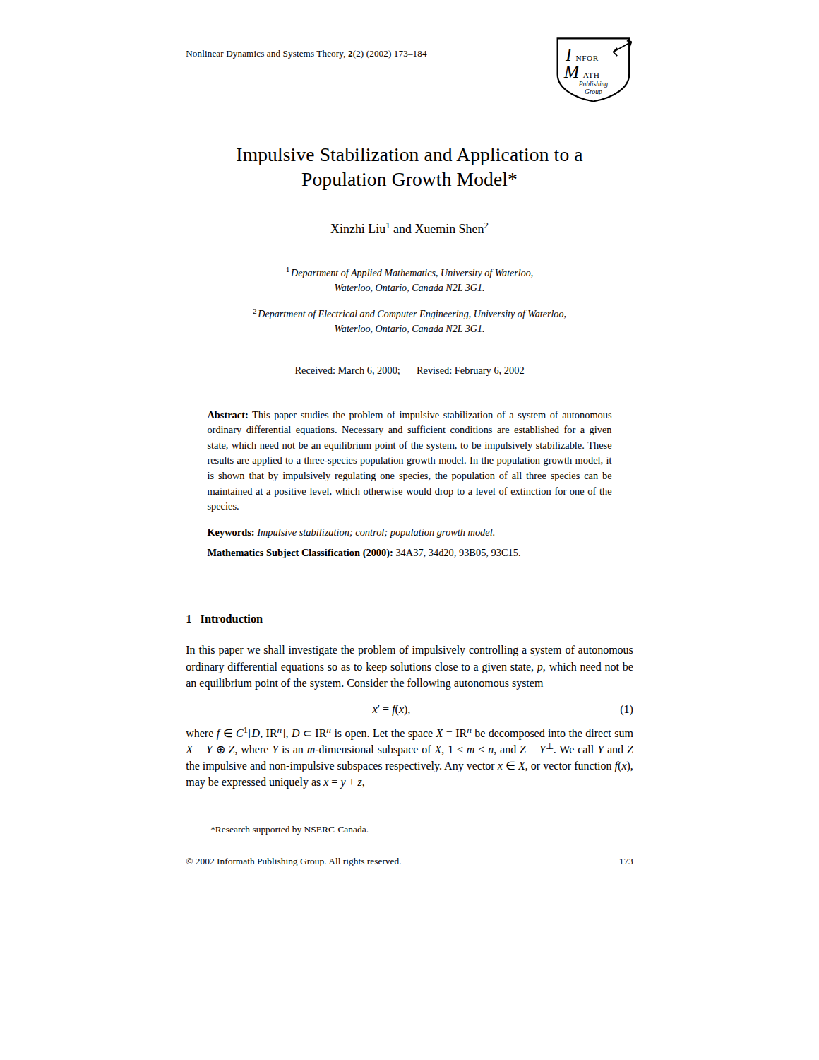Nonlinear Dynamics and Systems Theory, 2(2) (2002) 173–184
I NFOR M ATH Publishing Group
Impulsive Stabilization and Application to a
Population Growth Model*
Xinzhi Liu1 and Xuemin Shen2
1Department of Applied Mathematics, University of Waterloo,
Waterloo, Ontario, Canada N2L 3G1.
2Department of Electrical and Computer Engineering, University of Waterloo,
Waterloo, Ontario, Canada N2L 3G1.
Received: March 6, 2000; Revised: February 6, 2002
Abstract: This paper studies the problem of impulsive stabilization of a system of autonomous ordinary differential equations. Necessary and sufficient conditions are established for a given state, which need not be an equilibrium point of the system, to be impulsively stabilizable. These results are applied to a three-species population growth model. In the population growth model, it is shown that by impulsively regulating one species, the population of all three species can be maintained at a positive level, which otherwise would drop to a level of extinction for one of the species.
Keywords: Impulsive stabilization; control; population growth model.
Mathematics Subject Classification (2000): 34A37, 34d20, 93B05, 93C15.
1 Introduction
In this paper we shall investigate the problem of impulsively controlling a system of autonomous ordinary differential equations so as to keep solutions close to a given state, p, which need not be an equilibrium point of the system. Consider the following autonomous system
x′ = f(x), (1)
where f ∈ C1[D, IRn], D ⊂ IRn is open. Let the space X = IRn be decomposed into the direct sum X = Y ⊕ Z, where Y is an m-dimensional subspace of X, 1 ≤ m < n, and Z = Y⊥. We call Y and Z the impulsive and non-impulsive subspaces respectively. Any vector x ∈ X, or vector function f(x), may be expressed uniquely as x = y + z,
*Research supported by NSERC-Canada.
© 2002 Informath Publishing Group. All rights reserved.
173